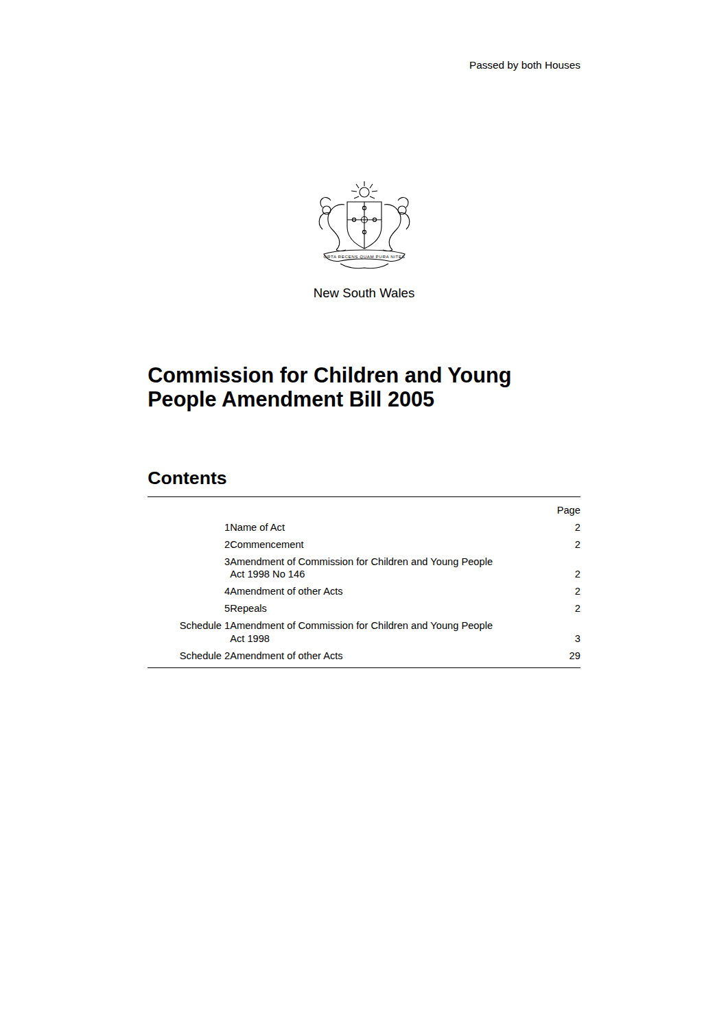Passed by both Houses
ORTA RECENS QUAM PURA NITES
New South Wales
Commission for Children and Young
People Amendment Bill 2005
Contents
| | | Page |
| 1 | Name of Act | 2 |
| 2 | Commencement | 2 |
| 3 | Amendment of Commission for Children and Young People Act 1998 No 146 | 2 |
| 4 | Amendment of other Acts | 2 |
| 5 | Repeals | 2 |
| Schedule 1 | Amendment of Commission for Children and Young People Act 1998 | 3 |
| Schedule 2 | Amendment of other Acts | 29 |